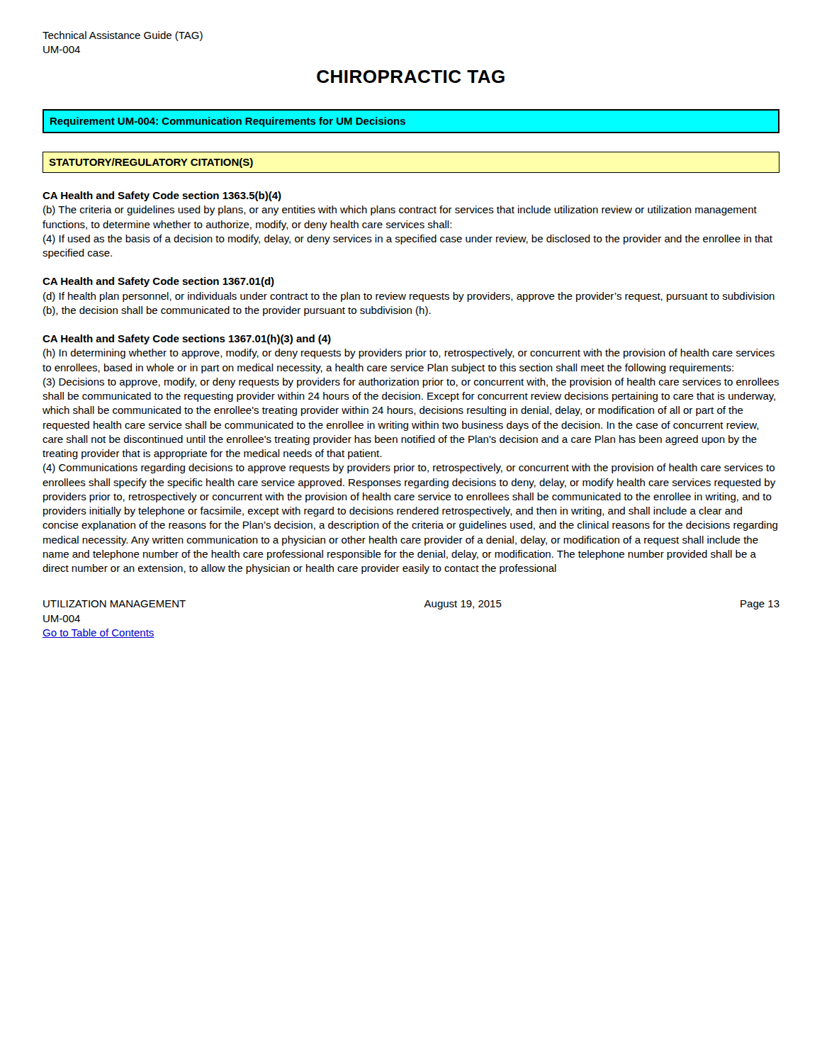Technical Assistance Guide (TAG)
UM-004
CHIROPRACTIC TAG
Requirement UM-004: Communication Requirements for UM Decisions
STATUTORY/REGULATORY CITATION(S)
CA Health and Safety Code section 1363.5(b)(4)
(b) The criteria or guidelines used by plans, or any entities with which plans contract for services that include utilization review or utilization management functions, to determine whether to authorize, modify, or deny health care services shall:
(4) If used as the basis of a decision to modify, delay, or deny services in a specified case under review, be disclosed to the provider and the enrollee in that specified case.
CA Health and Safety Code section 1367.01(d)
(d) If health plan personnel, or individuals under contract to the plan to review requests by providers, approve the provider’s request, pursuant to subdivision (b), the decision shall be communicated to the provider pursuant to subdivision (h).
CA Health and Safety Code sections 1367.01(h)(3) and (4)
(h) In determining whether to approve, modify, or deny requests by providers prior to, retrospectively, or concurrent with the provision of health care services to enrollees, based in whole or in part on medical necessity, a health care service Plan subject to this section shall meet the following requirements:
(3) Decisions to approve, modify, or deny requests by providers for authorization prior to, or concurrent with, the provision of health care services to enrollees shall be communicated to the requesting provider within 24 hours of the decision. Except for concurrent review decisions pertaining to care that is underway, which shall be communicated to the enrollee's treating provider within 24 hours, decisions resulting in denial, delay, or modification of all or part of the requested health care service shall be communicated to the enrollee in writing within two business days of the decision. In the case of concurrent review, care shall not be discontinued until the enrollee's treating provider has been notified of the Plan's decision and a care Plan has been agreed upon by the treating provider that is appropriate for the medical needs of that patient.
(4) Communications regarding decisions to approve requests by providers prior to, retrospectively, or concurrent with the provision of health care services to enrollees shall specify the specific health care service approved. Responses regarding decisions to deny, delay, or modify health care services requested by providers prior to, retrospectively or concurrent with the provision of health care service to enrollees shall be communicated to the enrollee in writing, and to providers initially by telephone or facsimile, except with regard to decisions rendered retrospectively, and then in writing, and shall include a clear and concise explanation of the reasons for the Plan’s decision, a description of the criteria or guidelines used, and the clinical reasons for the decisions regarding medical necessity. Any written communication to a physician or other health care provider of a denial, delay, or modification of a request shall include the name and telephone number of the health care professional responsible for the denial, delay, or modification. The telephone number provided shall be a direct number or an extension, to allow the physician or health care provider easily to contact the professional
UTILIZATION MANAGEMENT UM-004 Go to Table of Contents
August 19, 2015
Page 13